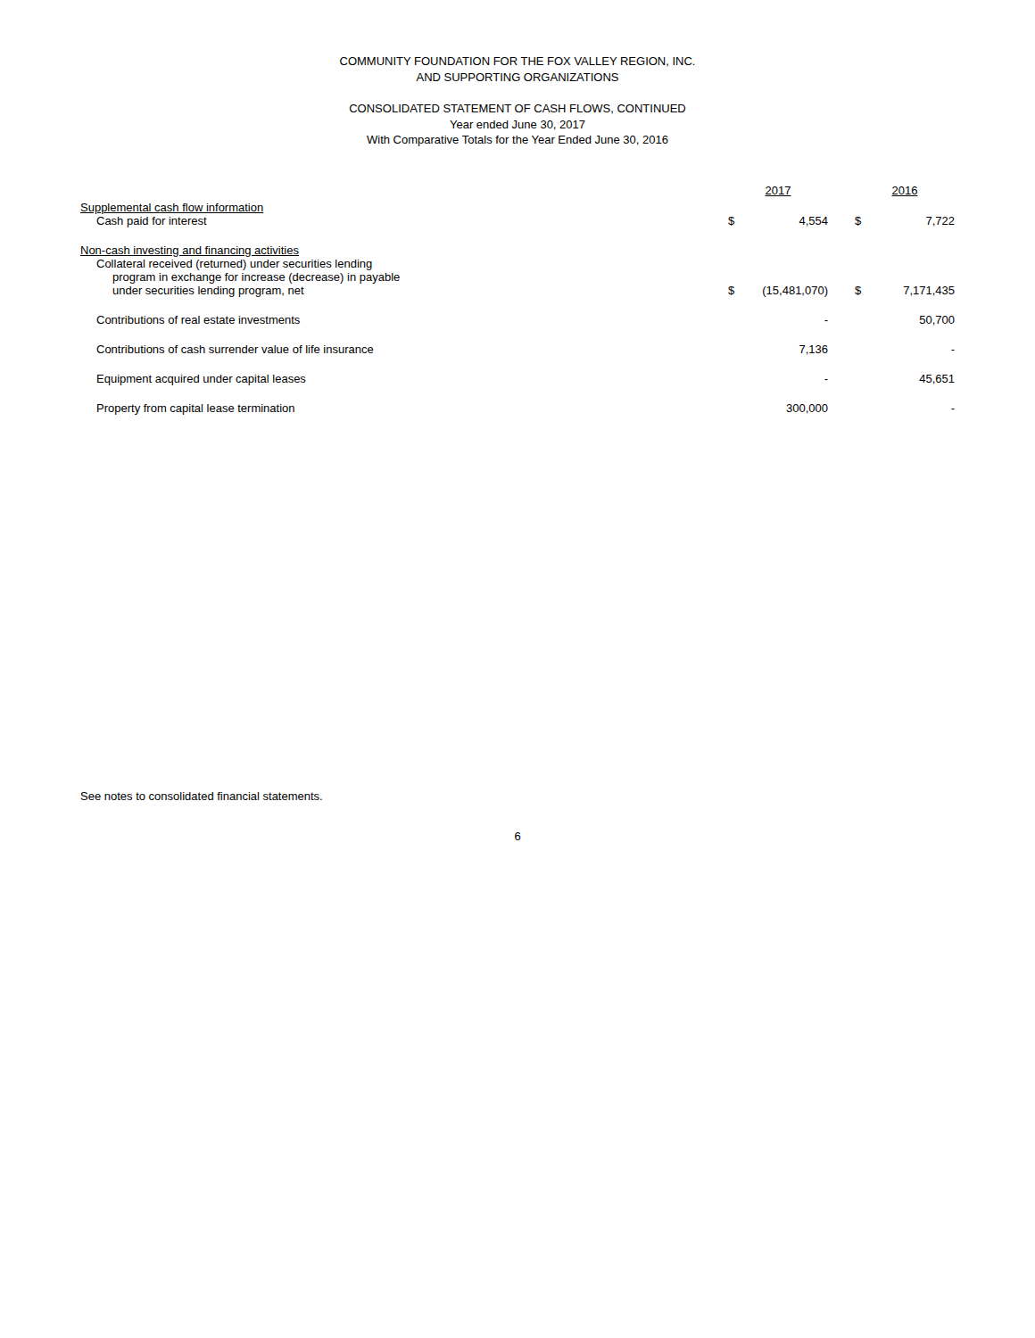COMMUNITY FOUNDATION FOR THE FOX VALLEY REGION, INC.
AND SUPPORTING ORGANIZATIONS
CONSOLIDATED STATEMENT OF CASH FLOWS, CONTINUED
Year ended June 30, 2017
With Comparative Totals for the Year Ended June 30, 2016
| | | 2017 | | 2016 |
| Supplemental cash flow information | | | | | | |
| Cash paid for interest | | $ | 4,554 | | $ | 7,722 |
| Non-cash investing and financing activities | | | | | | |
| Collateral received (returned) under securities lending | | | | | | |
| program in exchange for increase (decrease) in payable | | | | | | |
| under securities lending program, net | | $ | (15,481,070) | | $ | 7,171,435 |
| Contributions of real estate investments | | | - | | | 50,700 |
| Contributions of cash surrender value of life insurance | | | 7,136 | | | - |
| Equipment acquired under capital leases | | | - | | | 45,651 |
| Property from capital lease termination | | | 300,000 | | | - |
See notes to consolidated financial statements.
6